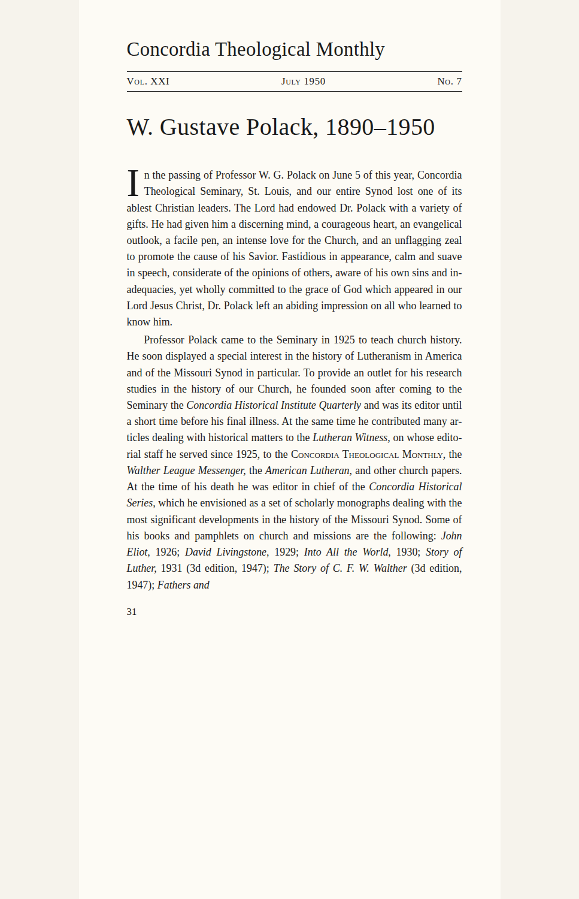Concordia Theological Monthly
Vol. XXI July 1950 No. 7
W. Gustave Polack, 1890–1950
In the passing of Professor W. G. Polack on June 5 of this year, Concordia Theological Seminary, St. Louis, and our entire Synod lost one of its ablest Christian leaders. The Lord had endowed Dr. Polack with a variety of gifts. He had given him a discerning mind, a courageous heart, an evangelical outlook, a facile pen, an intense love for the Church, and an unflagging zeal to promote the cause of his Savior. Fastidious in appearance, calm and suave in speech, considerate of the opinions of others, aware of his own sins and inadequacies, yet wholly committed to the grace of God which appeared in our Lord Jesus Christ, Dr. Polack left an abiding impression on all who learned to know him.
Professor Polack came to the Seminary in 1925 to teach church history. He soon displayed a special interest in the history of Lutheranism in America and of the Missouri Synod in particular. To provide an outlet for his research studies in the history of our Church, he founded soon after coming to the Seminary the Concordia Historical Institute Quarterly and was its editor until a short time before his final illness. At the same time he contributed many articles dealing with historical matters to the Lutheran Witness, on whose editorial staff he served since 1925, to the Concordia Theological Monthly, the Walther League Messenger, the American Lutheran, and other church papers. At the time of his death he was editor in chief of the Concordia Historical Series, which he envisioned as a set of scholarly monographs dealing with the most significant developments in the history of the Missouri Synod. Some of his books and pamphlets on church and missions are the following: John Eliot, 1926; David Livingstone, 1929; Into All the World, 1930; Story of Luther, 1931 (3d edition, 1947); The Story of C. F. W. Walther (3d edition, 1947); Fathers and
31